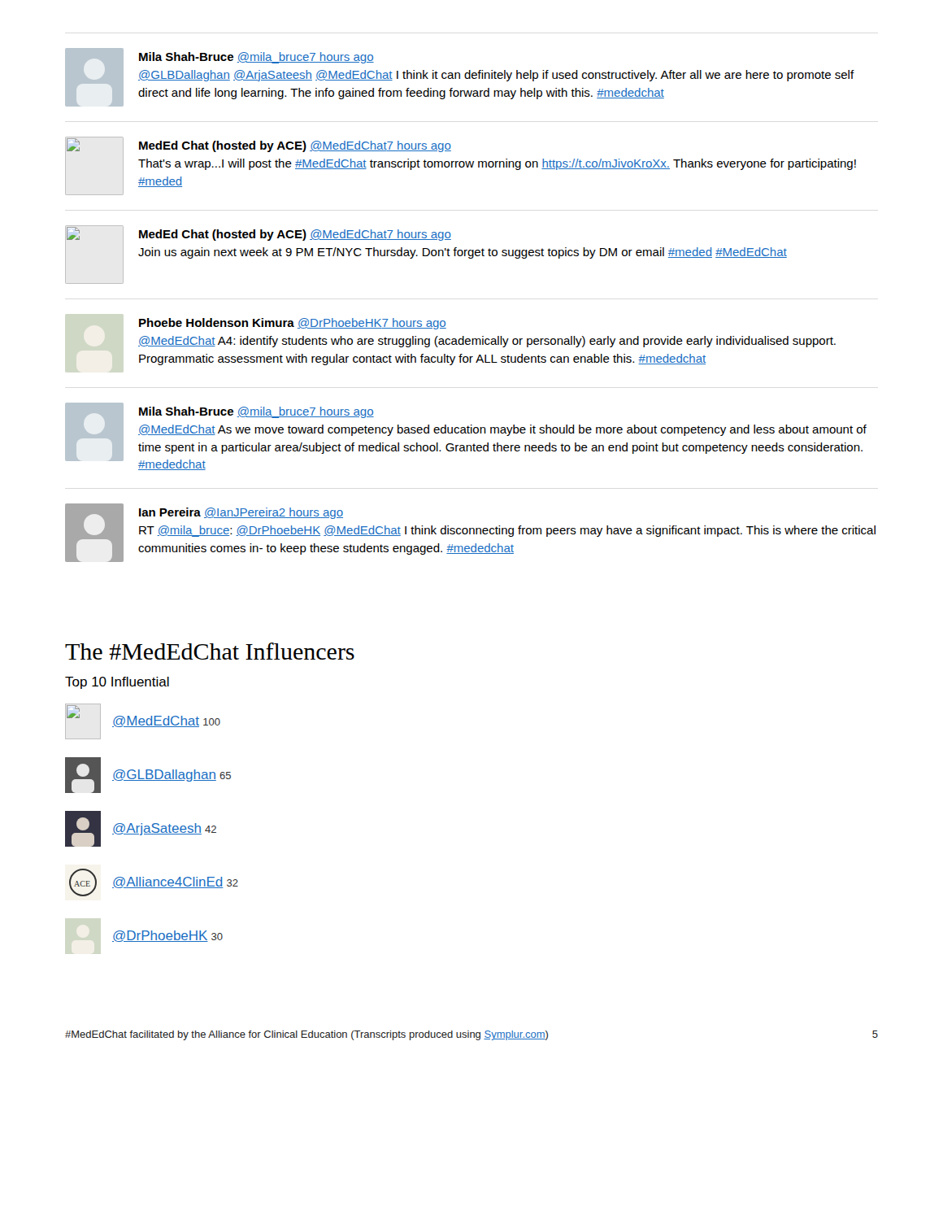Mila Shah-Bruce @mila_bruce 7 hours ago
@GLBDallaghan @ArjaSateesh @MedEdChat I think it can definitely help if used constructively. After all we are here to promote self direct and life long learning. The info gained from feeding forward may help with this. #mededchat
MedEd Chat (hosted by ACE) @MedEdChat 7 hours ago
That's a wrap...I will post the #MedEdChat transcript tomorrow morning on https://t.co/mJivoKroXx. Thanks everyone for participating! #meded
MedEd Chat (hosted by ACE) @MedEdChat 7 hours ago
Join us again next week at 9 PM ET/NYC Thursday. Don't forget to suggest topics by DM or email #meded #MedEdChat
Phoebe Holdenson Kimura @DrPhoebeHK 7 hours ago
@MedEdChat A4: identify students who are struggling (academically or personally) early and provide early individualised support. Programmatic assessment with regular contact with faculty for ALL students can enable this. #mededchat
Mila Shah-Bruce @mila_bruce 7 hours ago
@MedEdChat As we move toward competency based education maybe it should be more about competency and less about amount of time spent in a particular area/subject of medical school. Granted there needs to be an end point but competency needs consideration. #mededchat
Ian Pereira @IanJPereira 2 hours ago
RT @mila_bruce: @DrPhoebeHK @MedEdChat I think disconnecting from peers may have a significant impact. This is where the critical communities comes in- to keep these students engaged. #mededchat
The #MedEdChat Influencers
Top 10 Influential
@MedEdChat 100
@GLBDallaghan 65
@ArjaSateesh 42
@Alliance4ClinEd 32
@DrPhoebeHK 30
#MedEdChat facilitated by the Alliance for Clinical Education (Transcripts produced using Symplur.com)
5